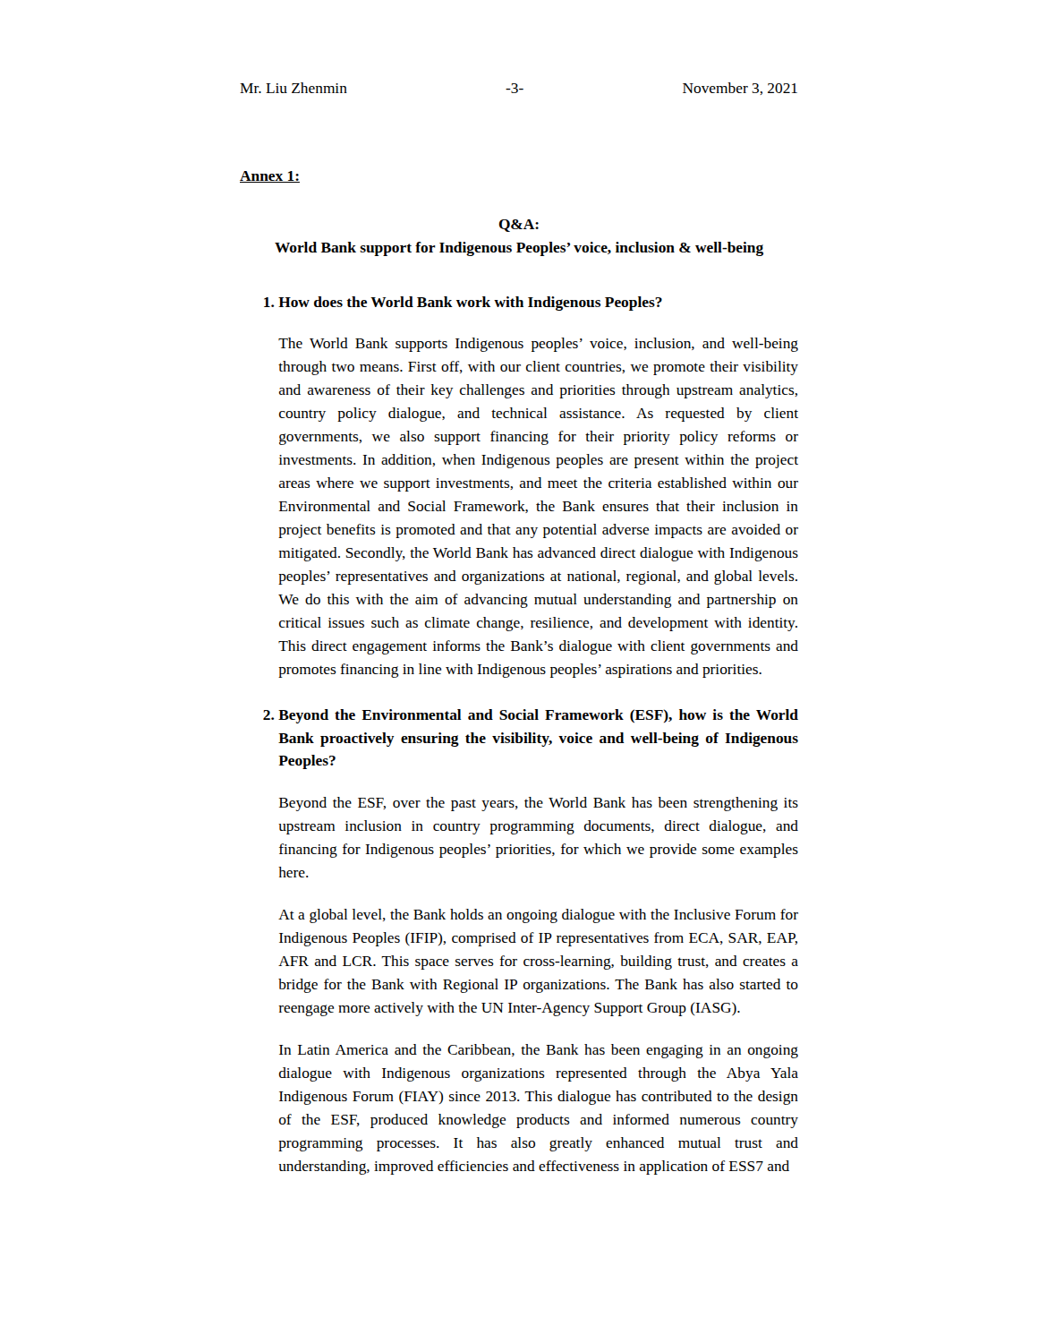Mr. Liu Zhenmin
-3-
November 3, 2021
Annex 1:
Q&A: World Bank support for Indigenous Peoples’ voice, inclusion & well-being
How does the World Bank work with Indigenous Peoples?
The World Bank supports Indigenous peoples’ voice, inclusion, and well-being through two means. First off, with our client countries, we promote their visibility and awareness of their key challenges and priorities through upstream analytics, country policy dialogue, and technical assistance. As requested by client governments, we also support financing for their priority policy reforms or investments. In addition, when Indigenous peoples are present within the project areas where we support investments, and meet the criteria established within our Environmental and Social Framework, the Bank ensures that their inclusion in project benefits is promoted and that any potential adverse impacts are avoided or mitigated. Secondly, the World Bank has advanced direct dialogue with Indigenous peoples’ representatives and organizations at national, regional, and global levels. We do this with the aim of advancing mutual understanding and partnership on critical issues such as climate change, resilience, and development with identity. This direct engagement informs the Bank’s dialogue with client governments and promotes financing in line with Indigenous peoples’ aspirations and priorities.
Beyond the Environmental and Social Framework (ESF), how is the World Bank proactively ensuring the visibility, voice and well-being of Indigenous Peoples?
Beyond the ESF, over the past years, the World Bank has been strengthening its upstream inclusion in country programming documents, direct dialogue, and financing for Indigenous peoples’ priorities, for which we provide some examples here.
At a global level, the Bank holds an ongoing dialogue with the Inclusive Forum for Indigenous Peoples (IFIP), comprised of IP representatives from ECA, SAR, EAP, AFR and LCR. This space serves for cross-learning, building trust, and creates a bridge for the Bank with Regional IP organizations. The Bank has also started to reengage more actively with the UN Inter-Agency Support Group (IASG).
In Latin America and the Caribbean, the Bank has been engaging in an ongoing dialogue with Indigenous organizations represented through the Abya Yala Indigenous Forum (FIAY) since 2013. This dialogue has contributed to the design of the ESF, produced knowledge products and informed numerous country programming processes. It has also greatly enhanced mutual trust and understanding, improved efficiencies and effectiveness in application of ESS7 and